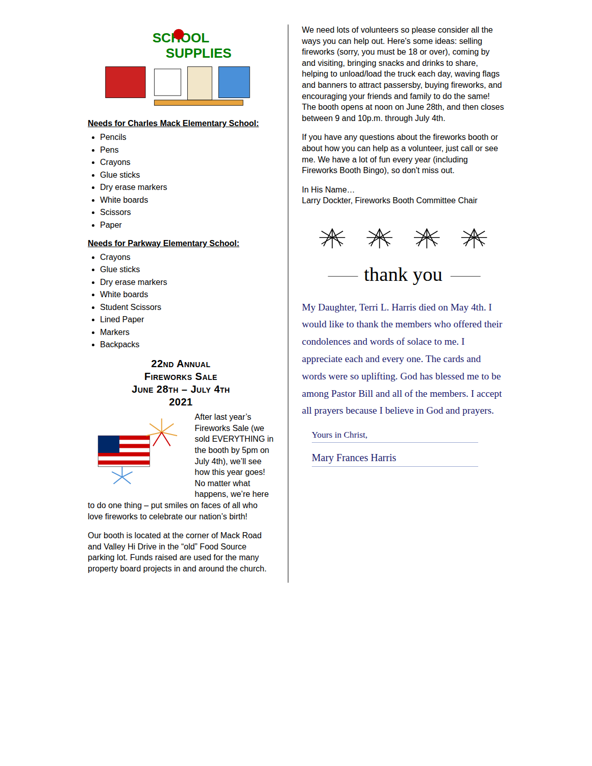Needs for Charles Mack Elementary School:
Pencils
Pens
Crayons
Glue sticks
Dry erase markers
White boards
Scissors
Paper
Needs for Parkway Elementary School:
Crayons
Glue sticks
Dry erase markers
White boards
Student Scissors
Lined Paper
Markers
Backpacks
22nd Annual
Fireworks Sale
June 28th – July 4th
2021
After last year’s Fireworks Sale (we sold EVERYTHING in the booth by 5pm on July 4th), we’ll see how this year goes! No matter what happens, we’re here to do one thing – put smiles on faces of all who love fireworks to celebrate our nation’s birth!
Our booth is located at the corner of Mack Road and Valley Hi Drive in the “old” Food Source parking lot. Funds raised are used for the many property board projects in and around the church.
We need lots of volunteers so please consider all the ways you can help out. Here's some ideas: selling fireworks (sorry, you must be 18 or over), coming by and visiting, bringing snacks and drinks to share, helping to unload/load the truck each day, waving flags and banners to attract passersby, buying fireworks, and encouraging your friends and family to do the same! The booth opens at noon on June 28th, and then closes between 9 and 10p.m. through July 4th.
If you have any questions about the fireworks booth or about how you can help as a volunteer, just call or see me. We have a lot of fun every year (including Fireworks Booth Bingo), so don't miss out.
In His Name…
Larry Dockter, Fireworks Booth Committee Chair
My Daughter, Terri L. Harris died on May 4th. I would like to thank the members who offered their condolences and words of solace to me. I appreciate each and every one. The cards and words were so uplifting. God has blessed me to be among Pastor Bill and all of the members. I accept all prayers because I believe in God and prayers.
Yours in Christ,
Mary Frances Harris